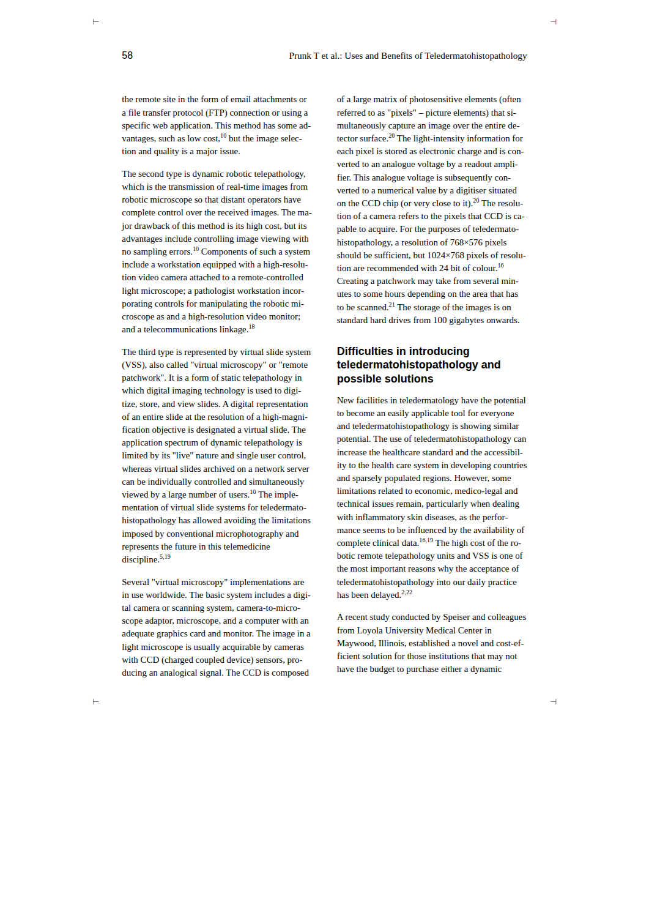⊢ ⊣ ⊢ ⊣
58
Prunk T et al.: Uses and Benefits of Teledermatohistopathology
the remote site in the form of email attachments or a file transfer protocol (FTP) connection or using a specific web application. This method has some advantages, such as low cost,10 but the image selection and quality is a major issue.
The second type is dynamic robotic telepathology, which is the transmission of real-time images from robotic microscope so that distant operators have complete control over the received images. The major drawback of this method is its high cost, but its advantages include controlling image viewing with no sampling errors.10 Components of such a system include a workstation equipped with a high-resolution video camera attached to a remote-controlled light microscope; a pathologist workstation incorporating controls for manipulating the robotic microscope as and a high-resolution video monitor; and a telecommunications linkage.18
The third type is represented by virtual slide system (VSS), also called "virtual microscopy" or "remote patchwork". It is a form of static telepathology in which digital imaging technology is used to digitize, store, and view slides. A digital representation of an entire slide at the resolution of a high-magnification objective is designated a virtual slide. The application spectrum of dynamic telepathology is limited by its "live" nature and single user control, whereas virtual slides archived on a network server can be individually controlled and simultaneously viewed by a large number of users.10 The implementation of virtual slide systems for teledermatohistopathology has allowed avoiding the limitations imposed by conventional microphotography and represents the future in this telemedicine discipline.5,19
Several "virtual microscopy" implementations are in use worldwide. The basic system includes a digital camera or scanning system, camera-to-microscope adaptor, microscope, and a computer with an adequate graphics card and monitor. The image in a light microscope is usually acquirable by cameras with CCD (charged coupled device) sensors, producing an analogical signal. The CCD is composed of a large matrix of photosensitive elements (often referred to as "pixels" – picture elements) that simultaneously capture an image over the entire detector surface.20 The light-intensity information for each pixel is stored as electronic charge and is converted to an analogue voltage by a readout amplifier. This analogue voltage is subsequently converted to a numerical value by a digitiser situated on the CCD chip (or very close to it).20 The resolution of a camera refers to the pixels that CCD is capable to acquire. For the purposes of teledermatohistopathology, a resolution of 768×576 pixels should be sufficient, but 1024×768 pixels of resolution are recommended with 24 bit of colour.16 Creating a patchwork may take from several minutes to some hours depending on the area that has to be scanned.21 The storage of the images is on standard hard drives from 100 gigabytes onwards.
Difficulties in introducing teledermatohistopathology and possible solutions
New facilities in teledermatology have the potential to become an easily applicable tool for everyone and teledermatohistopathology is showing similar potential. The use of teledermatohistopathology can increase the healthcare standard and the accessibility to the health care system in developing countries and sparsely populated regions. However, some limitations related to economic, medico-legal and technical issues remain, particularly when dealing with inflammatory skin diseases, as the performance seems to be influenced by the availability of complete clinical data.16,19 The high cost of the robotic remote telepathology units and VSS is one of the most important reasons why the acceptance of teledermatohistopathology into our daily practice has been delayed.2,22
A recent study conducted by Speiser and colleagues from Loyola University Medical Center in Maywood, Illinois, established a novel and cost-efficient solution for those institutions that may not have the budget to purchase either a dynamic